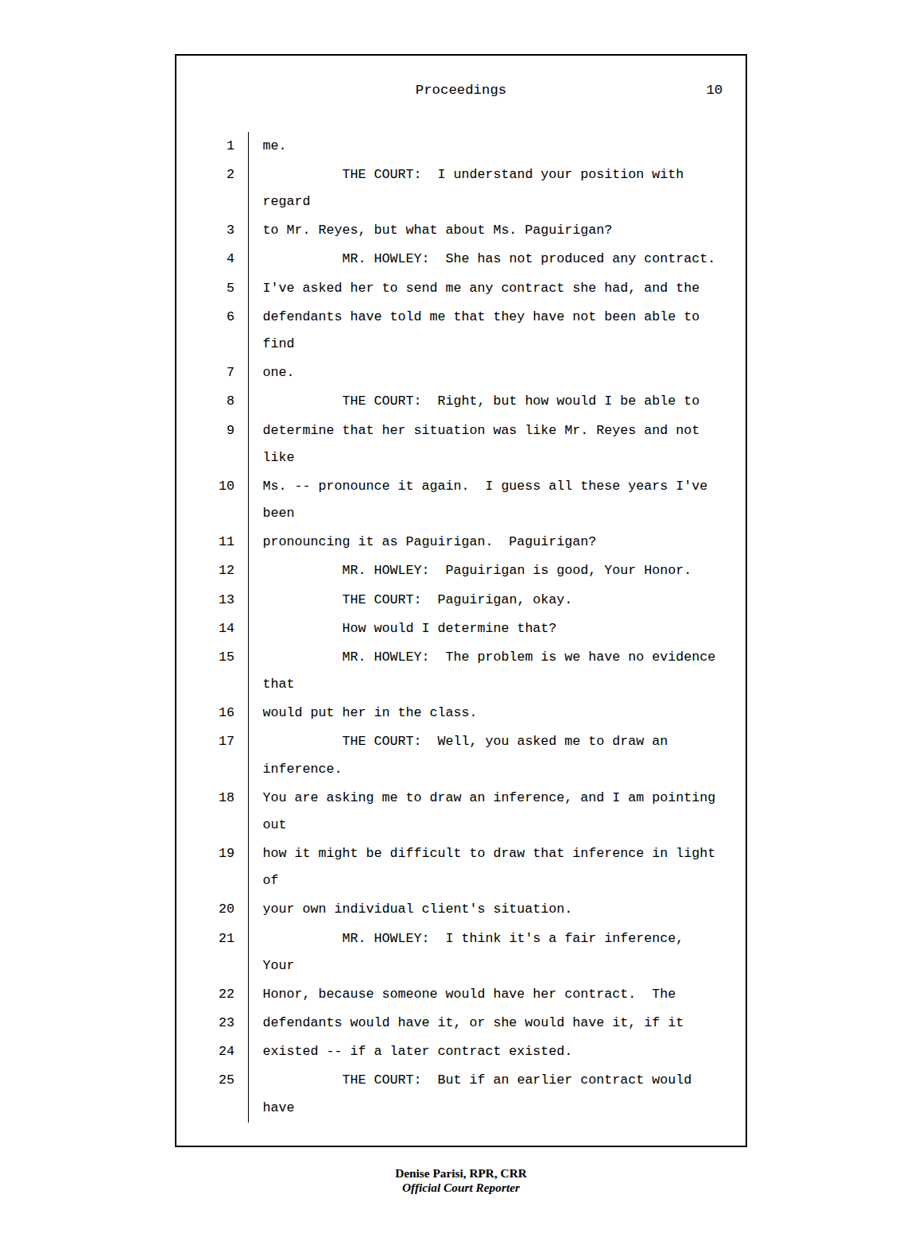Proceedings 10
| 1 | me. |
| 2 | THE COURT: I understand your position with regard |
| 3 | to Mr. Reyes, but what about Ms. Paguirigan? |
| 4 | MR. HOWLEY: She has not produced any contract. |
| 5 | I've asked her to send me any contract she had, and the |
| 6 | defendants have told me that they have not been able to find |
| 7 | one. |
| 8 | THE COURT: Right, but how would I be able to |
| 9 | determine that her situation was like Mr. Reyes and not like |
| 10 | Ms. -- pronounce it again. I guess all these years I've been |
| 11 | pronouncing it as Paguirigan. Paguirigan? |
| 12 | MR. HOWLEY: Paguirigan is good, Your Honor. |
| 13 | THE COURT: Paguirigan, okay. |
| 14 | How would I determine that? |
| 15 | MR. HOWLEY: The problem is we have no evidence that |
| 16 | would put her in the class. |
| 17 | THE COURT: Well, you asked me to draw an inference. |
| 18 | You are asking me to draw an inference, and I am pointing out |
| 19 | how it might be difficult to draw that inference in light of |
| 20 | your own individual client's situation. |
| 21 | MR. HOWLEY: I think it's a fair inference, Your |
| 22 | Honor, because someone would have her contract. The |
| 23 | defendants would have it, or she would have it, if it |
| 24 | existed -- if a later contract existed. |
| 25 | THE COURT: But if an earlier contract would have |
Denise Parisi, RPR, CRR
Official Court Reporter